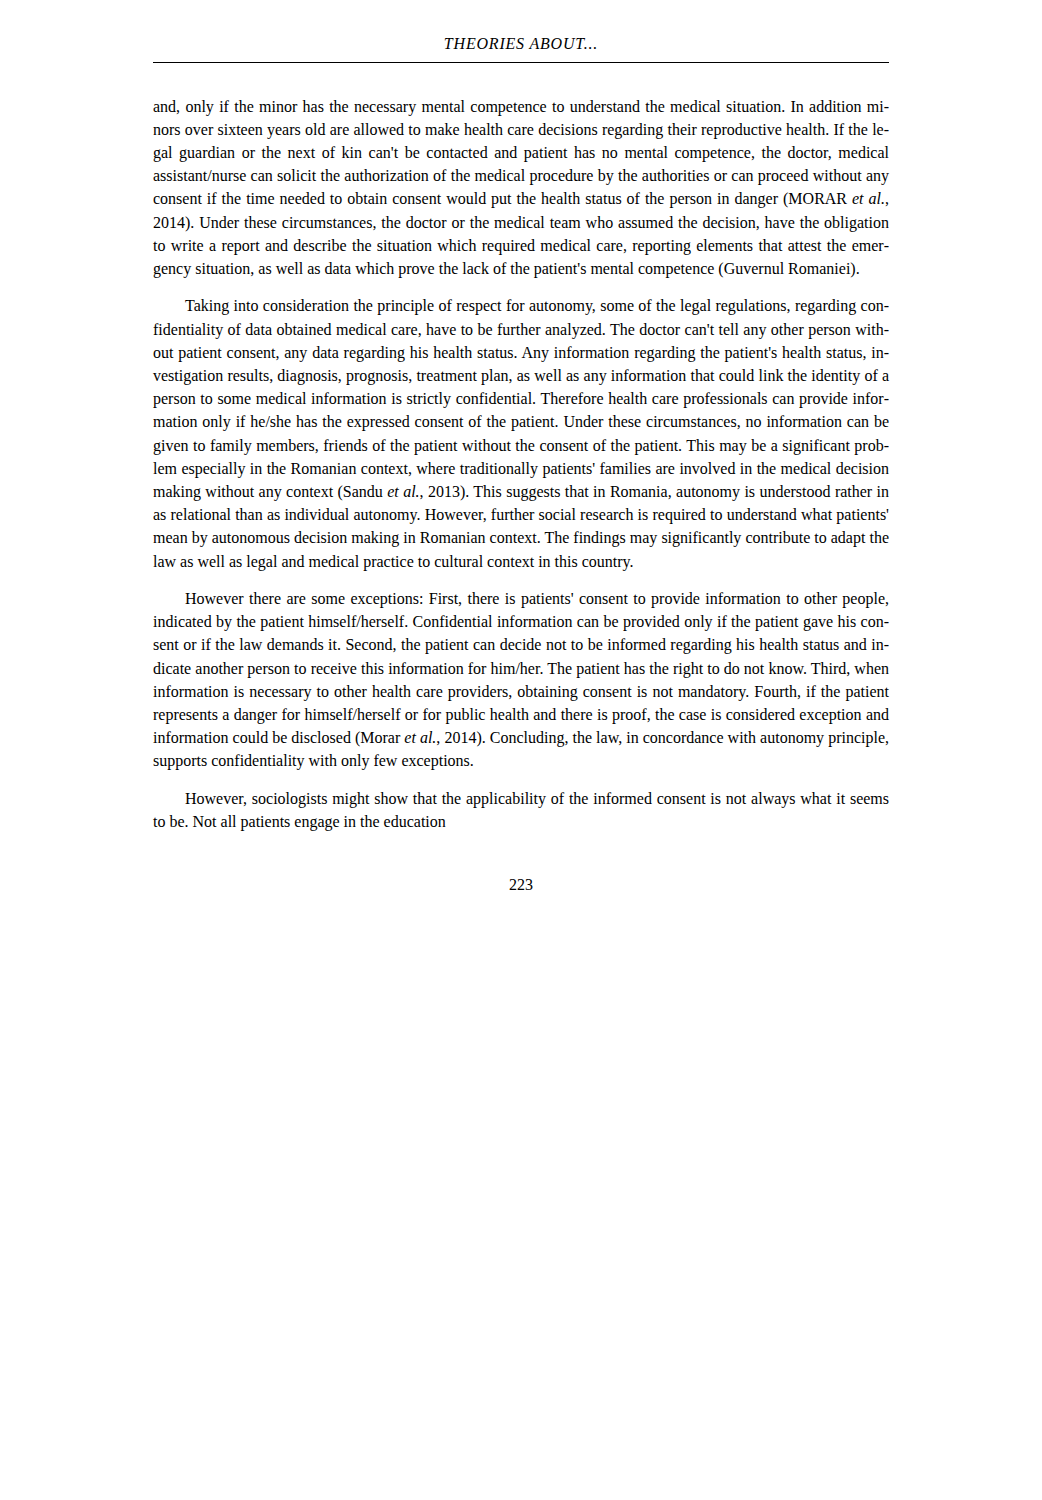THEORIES ABOUT...
and, only if the minor has the necessary mental competence to understand the medical situation. In addition minors over sixteen years old are allowed to make health care decisions regarding their reproductive health. If the legal guardian or the next of kin can't be contacted and patient has no mental competence, the doctor, medical assistant/nurse can solicit the authorization of the medical procedure by the authorities or can proceed without any consent if the time needed to obtain consent would put the health status of the person in danger (MORAR et al., 2014). Under these circumstances, the doctor or the medical team who assumed the decision, have the obligation to write a report and describe the situation which required medical care, reporting elements that attest the emergency situation, as well as data which prove the lack of the patient's mental competence (Guvernul Romaniei).
Taking into consideration the principle of respect for autonomy, some of the legal regulations, regarding confidentiality of data obtained medical care, have to be further analyzed. The doctor can't tell any other person without patient consent, any data regarding his health status. Any information regarding the patient's health status, investigation results, diagnosis, prognosis, treatment plan, as well as any information that could link the identity of a person to some medical information is strictly confidential. Therefore health care professionals can provide information only if he/she has the expressed consent of the patient. Under these circumstances, no information can be given to family members, friends of the patient without the consent of the patient. This may be a significant problem especially in the Romanian context, where traditionally patients' families are involved in the medical decision making without any context (Sandu et al., 2013). This suggests that in Romania, autonomy is understood rather in as relational than as individual autonomy. However, further social research is required to understand what patients' mean by autonomous decision making in Romanian context. The findings may significantly contribute to adapt the law as well as legal and medical practice to cultural context in this country.
However there are some exceptions: First, there is patients' consent to provide information to other people, indicated by the patient himself/herself. Confidential information can be provided only if the patient gave his consent or if the law demands it. Second, the patient can decide not to be informed regarding his health status and indicate another person to receive this information for him/her. The patient has the right to do not know. Third, when information is necessary to other health care providers, obtaining consent is not mandatory. Fourth, if the patient represents a danger for himself/herself or for public health and there is proof, the case is considered exception and information could be disclosed (Morar et al., 2014). Concluding, the law, in concordance with autonomy principle, supports confidentiality with only few exceptions.
However, sociologists might show that the applicability of the informed consent is not always what it seems to be. Not all patients engage in the education
223